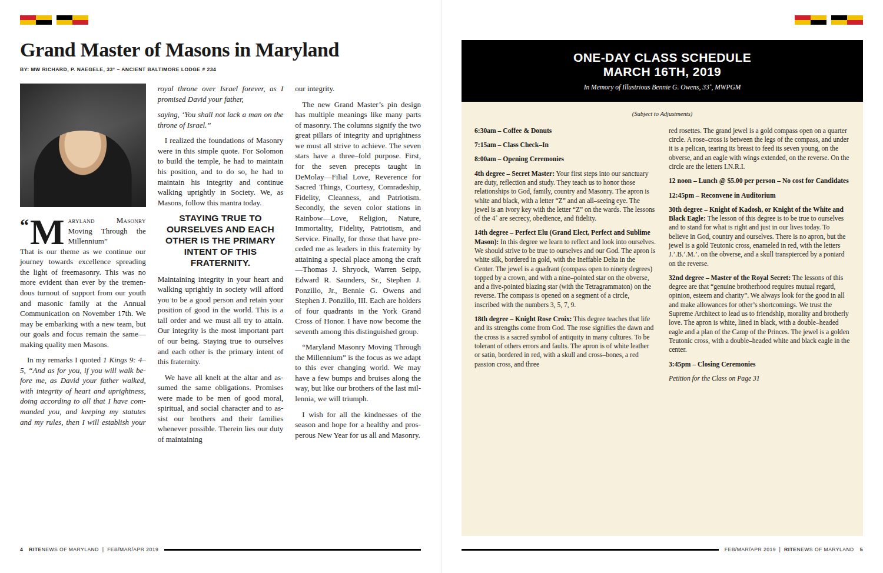Grand Master of Masons in Maryland
By: MW Richard, P. Naegele, 33° – Ancient Baltimore Lodge # 234
“Maryland Masonry Moving Through the Millennium”
That is our theme as we continue our journey towards excellence spreading the light of freemasonry. This was no more evident than ever by the tremendous turnout of support from our youth and masonic family at the Annual Communication on November 17th. We may be embarking with a new team, but our goals and focus remain the same—making quality men Masons.
In my remarks I quoted 1 Kings 9: 4–5, “And as for you, if you will walk before me, as David your father walked, with integrity of heart and uprightness, doing according to all that I have commanded you, and keeping my statutes and my rules, then I will establish your royal throne over Israel forever, as I promised David your father,
saying, ‘You shall not lack a man on the throne of Israel.”
I realized the foundations of Masonry were in this simple quote. For Solomon to build the temple, he had to maintain his position, and to do so, he had to maintain his integrity and continue walking uprightly in Society. We, as Masons, follow this mantra today.
Staying true to ourselves and each other is the primary intent of this fraternity.
Maintaining integrity in your heart and walking uprightly in society will afford you to be a good person and retain your position of good in the world. This is a tall order and we must all try to attain. Our integrity is the most important part of our being. Staying true to ourselves and each other is the primary intent of this fraternity.
We have all knelt at the altar and assumed the same obligations. Promises were made to be men of good moral, spiritual, and social character and to assist our brothers and their families whenever possible. Therein lies our duty of maintaining
our integrity.
The new Grand Master’s pin design has multiple meanings like many parts of masonry. The columns signify the two great pillars of integrity and uprightness we must all strive to achieve. The seven stars have a three–fold purpose. First, for the seven precepts taught in DeMolay—Filial Love, Reverence for Sacred Things, Courtesy, Comradeship, Fidelity, Cleanness, and Patriotism. Secondly, the seven color stations in Rainbow—Love, Religion, Nature, Immortality, Fidelity, Patriotism, and Service. Finally, for those that have preceded me as leaders in this fraternity by attaining a special place among the craft—Thomas J. Shryock, Warren Seipp, Edward R. Saunders, Sr., Stephen J. Ponzillo, Jr., Bennie G. Owens and Stephen J. Ponzillo, III. Each are holders of four quadrants in the York Grand Cross of Honor. I have now become the seventh among this distinguished group.
“Maryland Masonry Moving Through the Millennium” is the focus as we adapt to this ever changing world. We may have a few bumps and bruises along the way, but like our brothers of the last millennia, we will triumph.
I wish for all the kindnesses of the season and hope for a healthy and prosperous New Year for us all and Masonry.
4 RITENEWS of Maryland | FEB/MAR/APR 2019
One-Day Class Schedule
March 16th, 2019
In Memory of Illustrious Bennie G. Owens, 33˚, MWPGM
(Subject to Adjustments)
6:30am – Coffee & Donuts
7:15am – Class Check–In
8:00am – Opening Ceremonies
4th degree – Secret Master: Your first steps into our sanctuary are duty, reflection and study. They teach us to honor those relationships to God, family, country and Masonry. The apron is white and black, with a letter “Z” and an all–seeing eye. The jewel is an ivory key with the letter “Z” on the wards. The lessons of the 4˚ are secrecy, obedience, and fidelity.
14th degree – Perfect Elu (Grand Elect, Perfect and Sublime Mason): In this degree we learn to reflect and look into ourselves. We should strive to be true to ourselves and our God. The apron is white silk, bordered in gold, with the Ineffable Delta in the Center. The jewel is a quadrant (compass open to ninety degrees) topped by a crown, and with a nine–pointed star on the obverse, and a five-pointed blazing star (with the Tetragrammaton) on the reverse. The compass is opened on a segment of a circle, inscribed with the numbers 3, 5, 7, 9.
18th degree – Knight Rose Croix: This degree teaches that life and its strengths come from God. The rose signifies the dawn and the cross is a sacred symbol of antiquity in many cultures. To be tolerant of others errors and faults. The apron is of white leather or satin, bordered in red, with a skull and cross–bones, a red passion cross, and three
red rosettes. The grand jewel is a gold compass open on a quarter circle. A rose–cross is between the legs of the compass, and under it is a pelican, tearing its breast to feed its seven young, on the obverse, and an eagle with wings extended, on the reverse. On the circle are the letters I.N.R.I.
12 noon – Lunch @ $5.00 per person – No cost for Candidates
12:45pm – Reconvene in Auditorium
30th degree – Knight of Kadosh, or Knight of the White and Black Eagle: The lesson of this degree is to be true to ourselves and to stand for what is right and just in our lives today. To believe in God, country and ourselves. There is no apron, but the jewel is a gold Teutonic cross, enameled in red, with the letters J.’.B.’.M.’. on the obverse, and a skull transpierced by a poniard on the reverse.
32nd degree – Master of the Royal Secret: The lessons of this degree are that “genuine brotherhood requires mutual regard, opinion, esteem and charity”. We always look for the good in all and make allowances for other’s shortcomings. We trust the Supreme Architect to lead us to friendship, morality and brotherly love. The apron is white, lined in black, with a double–headed eagle and a plan of the Camp of the Princes. The jewel is a golden Teutonic cross, with a double–headed white and black eagle in the center.
3:45pm – Closing Ceremonies
Petition for the Class on Page 31
FEB/MAR/APR 2019 | RITENEWS of Maryland 5